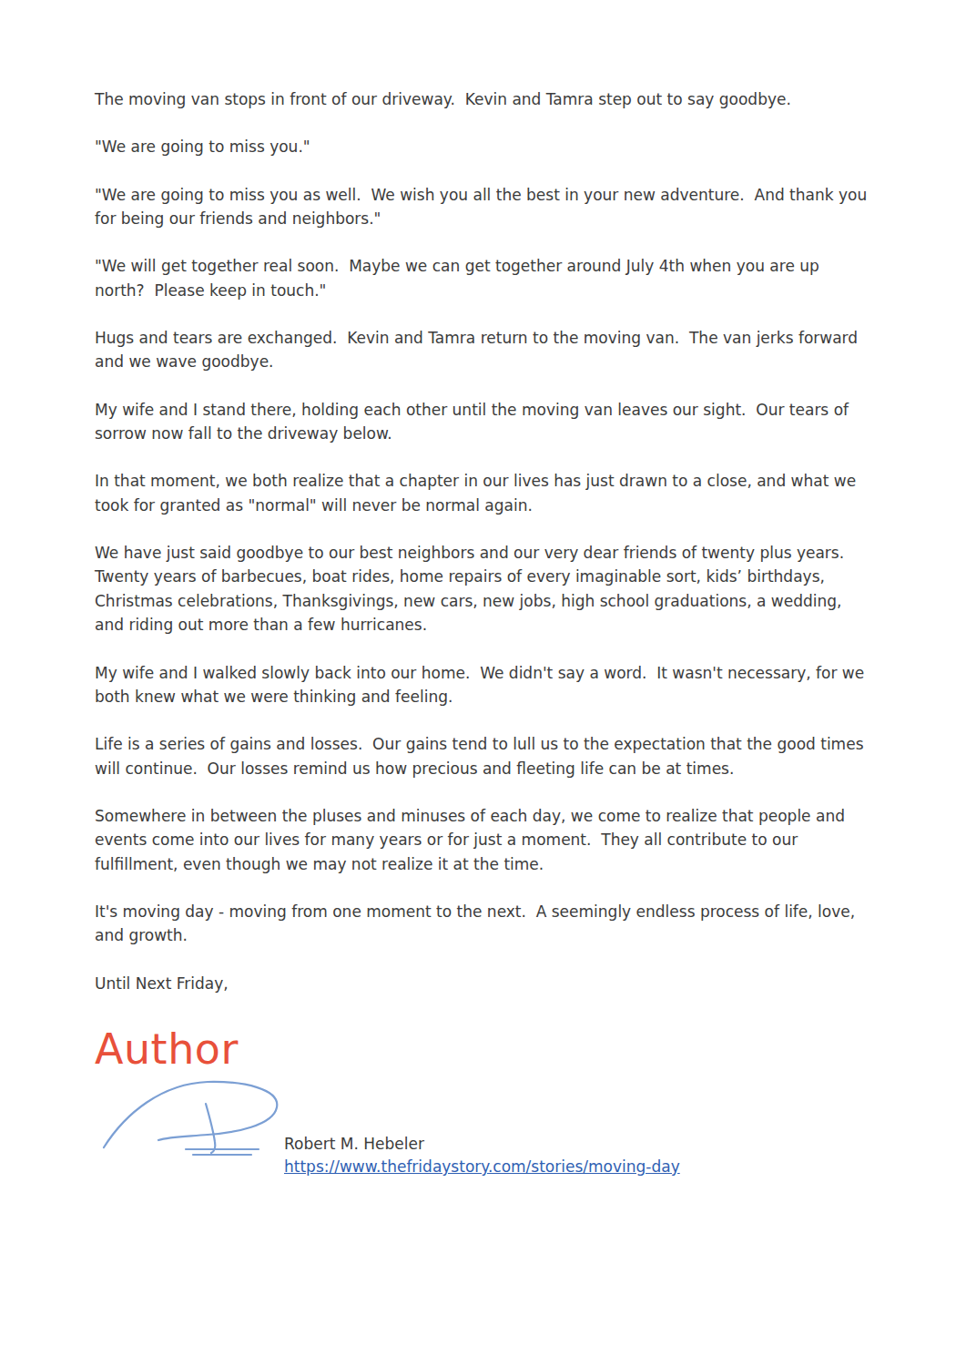The moving van stops in front of our driveway. Kevin and Tamra step out to say goodbye.
"We are going to miss you."
"We are going to miss you as well. We wish you all the best in your new adventure. And thank you for being our friends and neighbors."
"We will get together real soon. Maybe we can get together around July 4th when you are up north? Please keep in touch."
Hugs and tears are exchanged. Kevin and Tamra return to the moving van. The van jerks forward and we wave goodbye.
My wife and I stand there, holding each other until the moving van leaves our sight. Our tears of sorrow now fall to the driveway below.
In that moment, we both realize that a chapter in our lives has just drawn to a close, and what we took for granted as "normal" will never be normal again.
We have just said goodbye to our best neighbors and our very dear friends of twenty plus years. Twenty years of barbecues, boat rides, home repairs of every imaginable sort, kids’ birthdays, Christmas celebrations, Thanksgivings, new cars, new jobs, high school graduations, a wedding, and riding out more than a few hurricanes.
My wife and I walked slowly back into our home. We didn't say a word. It wasn't necessary, for we both knew what we were thinking and feeling.
Life is a series of gains and losses. Our gains tend to lull us to the expectation that the good times will continue. Our losses remind us how precious and fleeting life can be at times.
Somewhere in between the pluses and minuses of each day, we come to realize that people and events come into our lives for many years or for just a moment. They all contribute to our fulfillment, even though we may not realize it at the time.
It's moving day - moving from one moment to the next. A seemingly endless process of life, love, and growth.
Until Next Friday,
Author
Robert M. Hebeler
https://www.thefridaystory.com/stories/moving-day